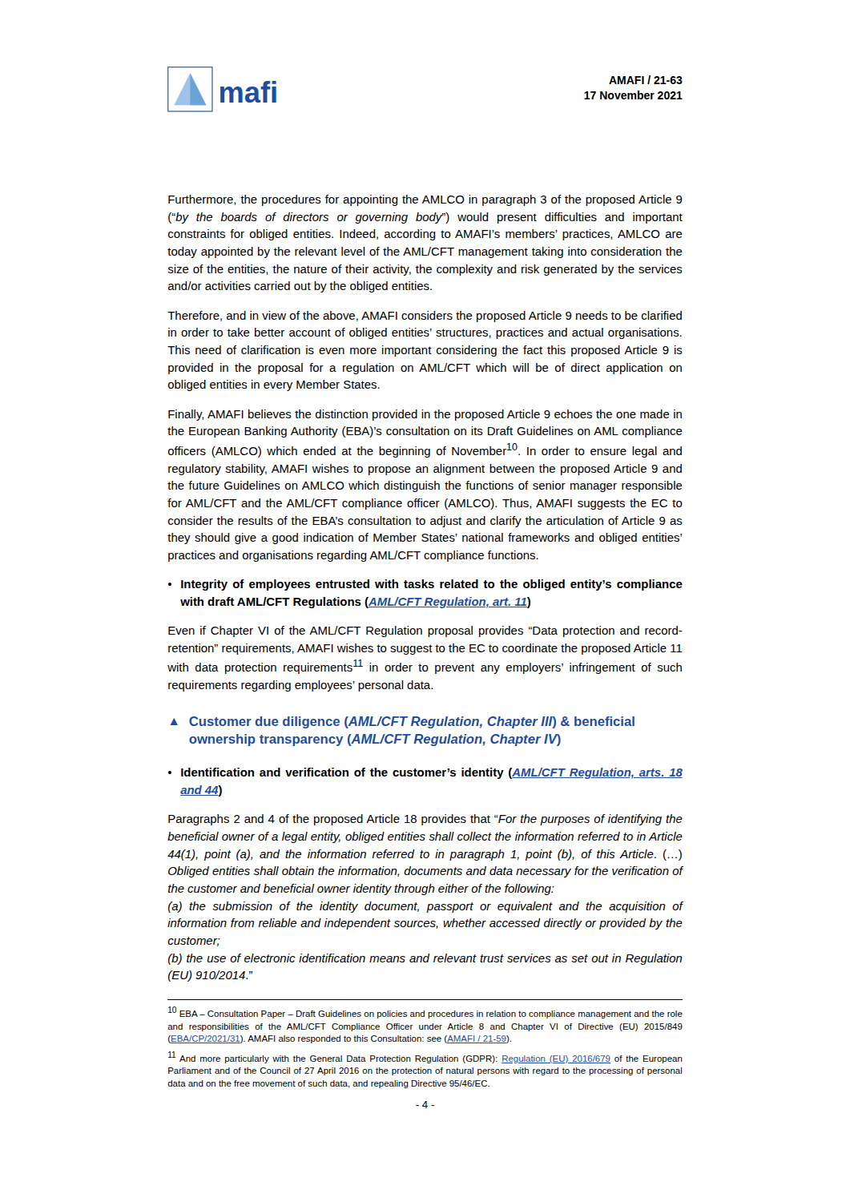mafi
AMAFI / 21-63
17 November 2021
Furthermore, the procedures for appointing the AMLCO in paragraph 3 of the proposed Article 9 (“by the boards of directors or governing body”) would present difficulties and important constraints for obliged entities. Indeed, according to AMAFI’s members’ practices, AMLCO are today appointed by the relevant level of the AML/CFT management taking into consideration the size of the entities, the nature of their activity, the complexity and risk generated by the services and/or activities carried out by the obliged entities.
Therefore, and in view of the above, AMAFI considers the proposed Article 9 needs to be clarified in order to take better account of obliged entities’ structures, practices and actual organisations. This need of clarification is even more important considering the fact this proposed Article 9 is provided in the proposal for a regulation on AML/CFT which will be of direct application on obliged entities in every Member States.
Finally, AMAFI believes the distinction provided in the proposed Article 9 echoes the one made in the European Banking Authority (EBA)’s consultation on its Draft Guidelines on AML compliance officers (AMLCO) which ended at the beginning of November10. In order to ensure legal and regulatory stability, AMAFI wishes to propose an alignment between the proposed Article 9 and the future Guidelines on AMLCO which distinguish the functions of senior manager responsible for AML/CFT and the AML/CFT compliance officer (AMLCO). Thus, AMAFI suggests the EC to consider the results of the EBA’s consultation to adjust and clarify the articulation of Article 9 as they should give a good indication of Member States’ national frameworks and obliged entities’ practices and organisations regarding AML/CFT compliance functions.
• Integrity of employees entrusted with tasks related to the obliged entity’s compliance with draft AML/CFT Regulations (AML/CFT Regulation, art. 11)
Even if Chapter VI of the AML/CFT Regulation proposal provides “Data protection and record-retention” requirements, AMAFI wishes to suggest to the EC to coordinate the proposed Article 11 with data protection requirements11 in order to prevent any employers’ infringement of such requirements regarding employees’ personal data.
▲ Customer due diligence (AML/CFT Regulation, Chapter III) & beneficial ownership transparency (AML/CFT Regulation, Chapter IV)
• Identification and verification of the customer’s identity (AML/CFT Regulation, arts. 18 and 44)
Paragraphs 2 and 4 of the proposed Article 18 provides that “For the purposes of identifying the beneficial owner of a legal entity, obliged entities shall collect the information referred to in Article 44(1), point (a), and the information referred to in paragraph 1, point (b), of this Article. (…) Obliged entities shall obtain the information, documents and data necessary for the verification of the customer and beneficial owner identity through either of the following:
(a) the submission of the identity document, passport or equivalent and the acquisition of information from reliable and independent sources, whether accessed directly or provided by the customer;
(b) the use of electronic identification means and relevant trust services as set out in Regulation (EU) 910/2014.”
10 EBA – Consultation Paper – Draft Guidelines on policies and procedures in relation to compliance management and the role and responsibilities of the AML/CFT Compliance Officer under Article 8 and Chapter VI of Directive (EU) 2015/849 (EBA/CP/2021/31). AMAFI also responded to this Consultation: see (AMAFI / 21-59).
11 And more particularly with the General Data Protection Regulation (GDPR): Regulation (EU) 2016/679 of the European Parliament and of the Council of 27 April 2016 on the protection of natural persons with regard to the processing of personal data and on the free movement of such data, and repealing Directive 95/46/EC.
- 4 -